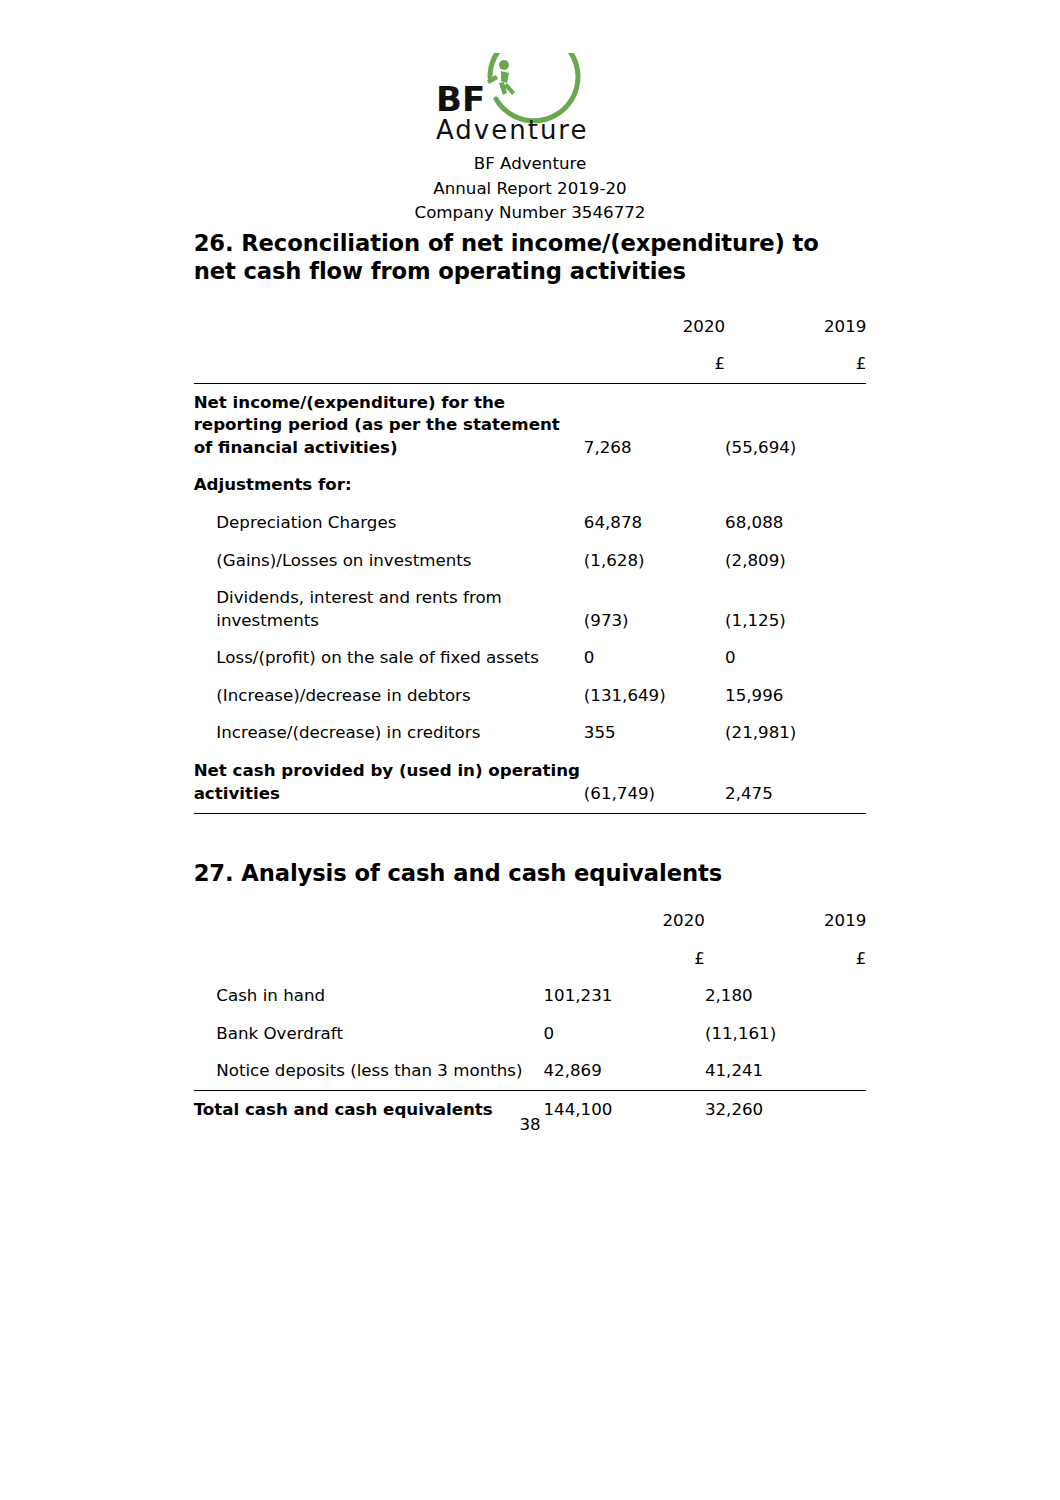BF Adventure
BF Adventure
Annual Report 2019-20
Company Number 3546772
26. Reconciliation of net income/(expenditure) to net cash flow from operating activities
| | 2020 | 2019 |
| | £ | £ |
| Net income/(expenditure) for the reporting period (as per the statement of financial activities) | 7,268 | (55,694) |
| Adjustments for: | | |
| Depreciation Charges | 64,878 | 68,088 |
| (Gains)/Losses on investments | (1,628) | (2,809) |
| Dividends, interest and rents from investments | (973) | (1,125) |
| Loss/(profit) on the sale of fixed assets | 0 | 0 |
| (Increase)/decrease in debtors | (131,649) | 15,996 |
| Increase/(decrease) in creditors | 355 | (21,981) |
| Net cash provided by (used in) operating activities | (61,749) | 2,475 |
27. Analysis of cash and cash equivalents
| | 2020 | 2019 |
| | £ | £ |
| Cash in hand | 101,231 | 2,180 |
| Bank Overdraft | 0 | (11,161) |
| Notice deposits (less than 3 months) | 42,869 | 41,241 |
| Total cash and cash equivalents | 144,100 | 32,260 |
38